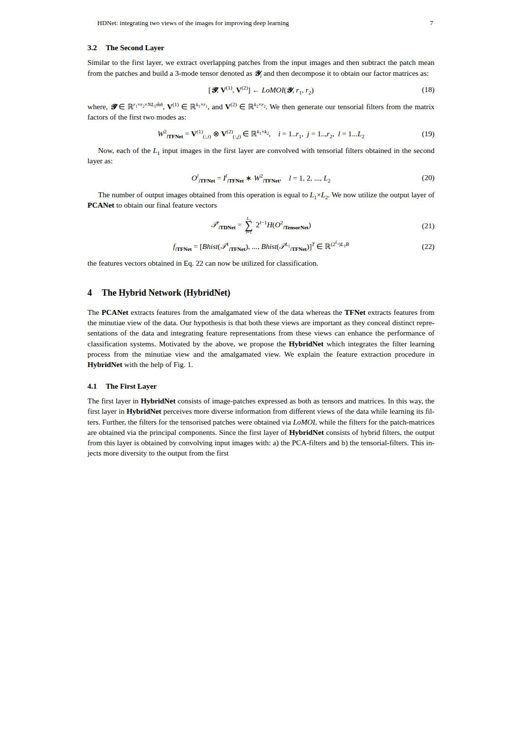HDNet: integrating two views of the images for improving deep learning 7
3.2 The Second Layer
Similar to the first layer, we extract overlapping patches from the input images and then subtract the patch mean from the patches and build a 3-mode tensor denoted as 𝒴i and then decompose it to obtain our factor matrices as:
[𝒴̂, V(1), V(2)] ← LoMOI(𝒴, r1, r2) (18)
where, 𝒴̂ ∈ ℝr1×r2×NL1m̃ñ, V(1) ∈ ℝk1×r1, and V(2) ∈ ℝk2×r2. We then generate our tensorial filters from the matrix factors of the first two modes as:
W2lTFNet = V(1)(:,i) ⊗ V(2)(:,j) ∈ ℝk1×k2, i = 1..r1, j = 1..,r2, l = 1...L2 (19)
Now, each of the L1 input images in the first layer are convolved with tensorial filters obtained in the second layer as:
OliTFNet = IliTFNet ∗ W2lTFNet, l = 1, 2, ..., L2 (20)
The number of output images obtained from this operation is equal to L1×L2. We now utilize the output layer of PCANet to obtain our final feature vectors
𝒯liTDNet = L2∑l=1 2l−1H(O2lTensorNet) (21)
fiTFNet = [Bhist(𝒯1iTFNet), ..., Bhist(𝒯L1iTFNet)]T ∈ ℝ(2L2)L1B (22)
the features vectors obtained in Eq. 22 can now be utilized for classification.
4 The Hybrid Network (HybridNet)
The PCANet extracts features from the amalgamated view of the data whereas the TFNet extracts features from the minutiae view of the data. Our hypothesis is that both these views are important as they conceal distinct representations of the data and integrating feature representations from these views can enhance the performance of classification systems. Motivated by the above, we propose the HybridNet which integrates the filter learning process from the minutiae view and the amalgamated view. We explain the feature extraction procedure in HybridNet with the help of Fig. 1.
4.1 The First Layer
The first layer in HybridNet consists of image-patches expressed as both as tensors and matrices. In this way, the first layer in HybridNet perceives more diverse information from different views of the data while learning its filters. Further, the filters for the tensorised patches were obtained via LoMOI, while the filters for the patch-matrices are obtained via the principal components. Since the first layer of HybridNet consists of hybrid filters, the output from this layer is obtained by convolving input images with: a) the PCA-filters and b) the tensorial-filters. This injects more diversity to the output from the first